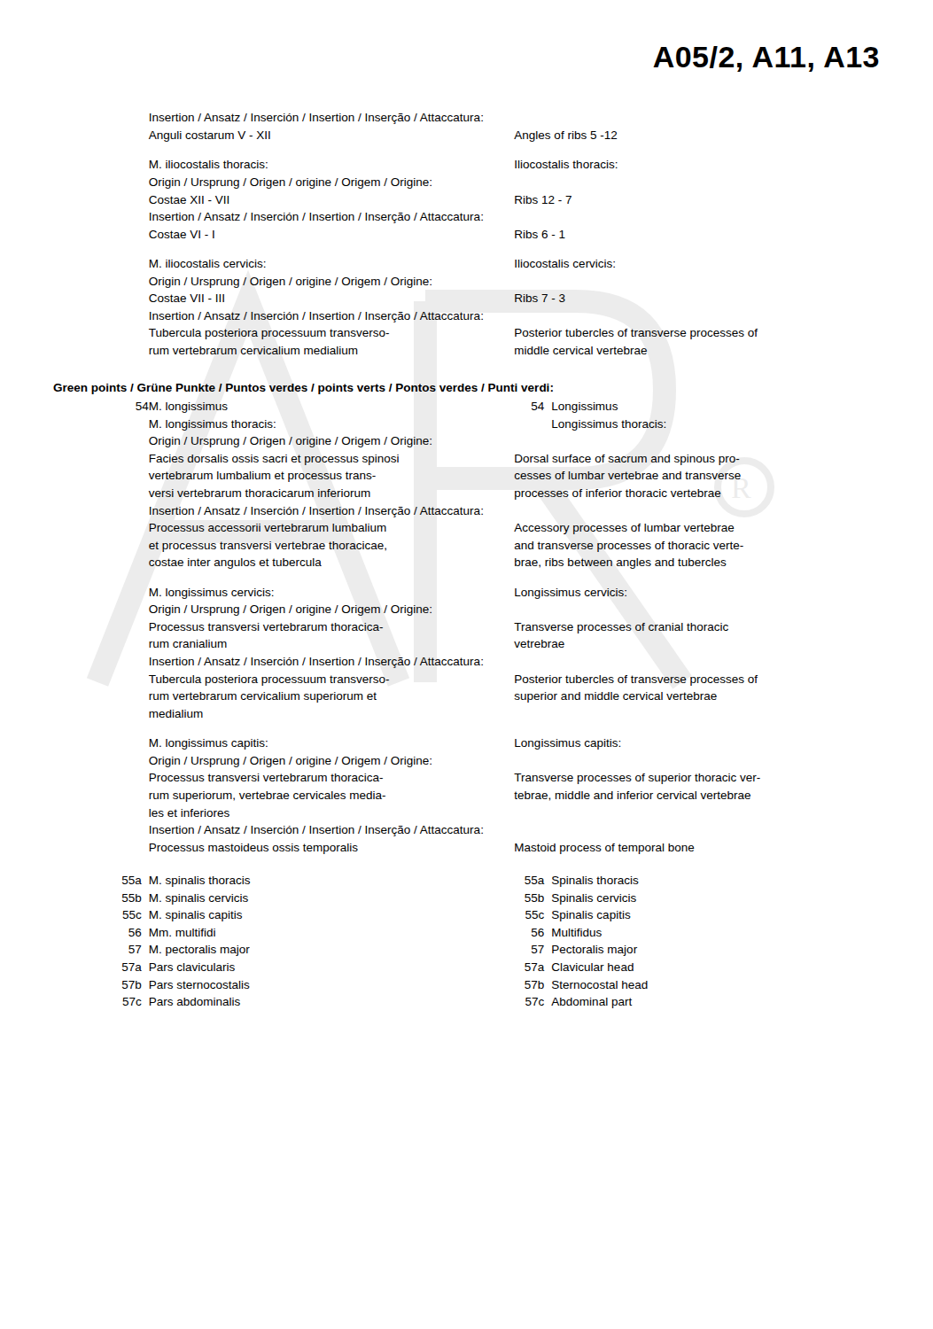R
A05/2, A11, A13
| | Insertion / Ansatz / Inserción / Insertion / Inserção / Attaccatura: | |
| | Anguli costarum V - XII | Angles of ribs 5 -12 |
| | M. iliocostalis thoracis: | Iliocostalis thoracis: |
| | Origin / Ursprung / Origen / origine / Origem / Origine: | |
| | Costae XII - VII | Ribs 12 - 7 |
| | Insertion / Ansatz / Inserción / Insertion / Inserção / Attaccatura: | |
| | Costae VI - I | Ribs 6 - 1 |
| | M. iliocostalis cervicis: | Iliocostalis cervicis: |
| | Origin / Ursprung / Origen / origine / Origem / Origine: | |
| | Costae VII - III | Ribs 7 - 3 |
| | Insertion / Ansatz / Inserción / Insertion / Inserção / Attaccatura: | |
| | Tubercula posteriora processuum transverso- rum vertebrarum cervicalium medialium | Posterior tubercles of transverse processes of middle cervical vertebrae |
Green points / Grüne Punkte / Puntos verdes / points verts / Pontos verdes / Punti verdi:
| 54 | M. longissimus | 54 Longissimus |
| | M. longissimus thoracis: | Longissimus thoracis: |
| | Origin / Ursprung / Origen / origine / Origem / Origine: | |
| | Facies dorsalis ossis sacri et processus spinosi vertebrarum lumbalium et processus trans- versi vertebrarum thoracicarum inferiorum | Dorsal surface of sacrum and spinous pro- cesses of lumbar vertebrae and transverse processes of inferior thoracic vertebrae |
| | Insertion / Ansatz / Inserción / Insertion / Inserção / Attaccatura: | |
| | Processus accessorii vertebrarum lumbalium et processus transversi vertebrae thoracicae, costae inter angulos et tubercula | Accessory processes of lumbar vertebrae and transverse processes of thoracic verte- brae, ribs between angles and tubercles |
| | M. longissimus cervicis: | Longissimus cervicis: |
| | Origin / Ursprung / Origen / origine / Origem / Origine: | |
| | Processus transversi vertebrarum thoracica- rum cranialium | Transverse processes of cranial thoracic vetrebrae |
| | Insertion / Ansatz / Inserción / Insertion / Inserção / Attaccatura: | |
| | Tubercula posteriora processuum transverso- rum vertebrarum cervicalium superiorum et medialium | Posterior tubercles of transverse processes of superior and middle cervical vertebrae |
| | M. longissimus capitis: | Longissimus capitis: |
| | Origin / Ursprung / Origen / origine / Origem / Origine: | |
| | Processus transversi vertebrarum thoracica- rum superiorum, vertebrae cervicales media- les et inferiores | Transverse processes of superior thoracic ver- tebrae, middle and inferior cervical vertebrae |
| | Insertion / Ansatz / Inserción / Insertion / Inserção / Attaccatura: | |
| | Processus mastoideus ossis temporalis | Mastoid process of temporal bone |
| 55a | M. spinalis thoracis | 55a Spinalis thoracis |
| 55b | M. spinalis cervicis | 55b Spinalis cervicis |
| 55c | M. spinalis capitis | 55c Spinalis capitis |
| 56 | Mm. multifidi | 56 Multifidus |
| 57 | M. pectoralis major | 57 Pectoralis major |
| 57a | Pars clavicularis | 57a Clavicular head |
| 57b | Pars sternocostalis | 57b Sternocostal head |
| 57c | Pars abdominalis | 57c Abdominal part |